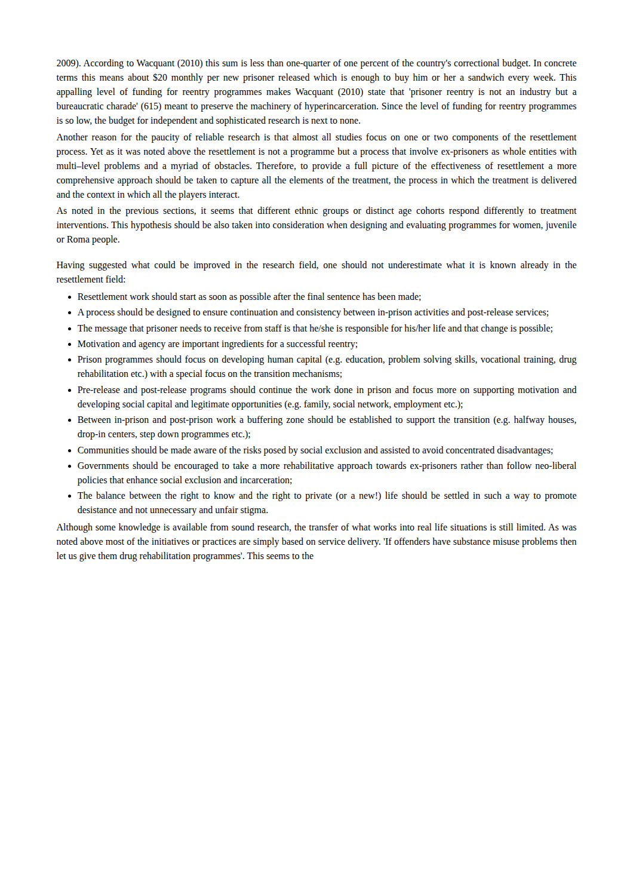2009). According to Wacquant (2010) this sum is less than one-quarter of one percent of the country's correctional budget. In concrete terms this means about $20 monthly per new prisoner released which is enough to buy him or her a sandwich every week. This appalling level of funding for reentry programmes makes Wacquant (2010) state that 'prisoner reentry is not an industry but a bureaucratic charade' (615) meant to preserve the machinery of hyperincarceration. Since the level of funding for reentry programmes is so low, the budget for independent and sophisticated research is next to none.
Another reason for the paucity of reliable research is that almost all studies focus on one or two components of the resettlement process. Yet as it was noted above the resettlement is not a programme but a process that involve ex-prisoners as whole entities with multi–level problems and a myriad of obstacles. Therefore, to provide a full picture of the effectiveness of resettlement a more comprehensive approach should be taken to capture all the elements of the treatment, the process in which the treatment is delivered and the context in which all the players interact.
As noted in the previous sections, it seems that different ethnic groups or distinct age cohorts respond differently to treatment interventions. This hypothesis should be also taken into consideration when designing and evaluating programmes for women, juvenile or Roma people.
Having suggested what could be improved in the research field, one should not underestimate what it is known already in the resettlement field:
Resettlement work should start as soon as possible after the final sentence has been made;
A process should be designed to ensure continuation and consistency between in-prison activities and post-release services;
The message that prisoner needs to receive from staff is that he/she is responsible for his/her life and that change is possible;
Motivation and agency are important ingredients for a successful reentry;
Prison programmes should focus on developing human capital (e.g. education, problem solving skills, vocational training, drug rehabilitation etc.) with a special focus on the transition mechanisms;
Pre-release and post-release programs should continue the work done in prison and focus more on supporting motivation and developing social capital and legitimate opportunities (e.g. family, social network, employment etc.);
Between in-prison and post-prison work a buffering zone should be established to support the transition (e.g. halfway houses, drop-in centers, step down programmes etc.);
Communities should be made aware of the risks posed by social exclusion and assisted to avoid concentrated disadvantages;
Governments should be encouraged to take a more rehabilitative approach towards ex-prisoners rather than follow neo-liberal policies that enhance social exclusion and incarceration;
The balance between the right to know and the right to private (or a new!) life should be settled in such a way to promote desistance and not unnecessary and unfair stigma.
Although some knowledge is available from sound research, the transfer of what works into real life situations is still limited. As was noted above most of the initiatives or practices are simply based on service delivery. 'If offenders have substance misuse problems then let us give them drug rehabilitation programmes'. This seems to the